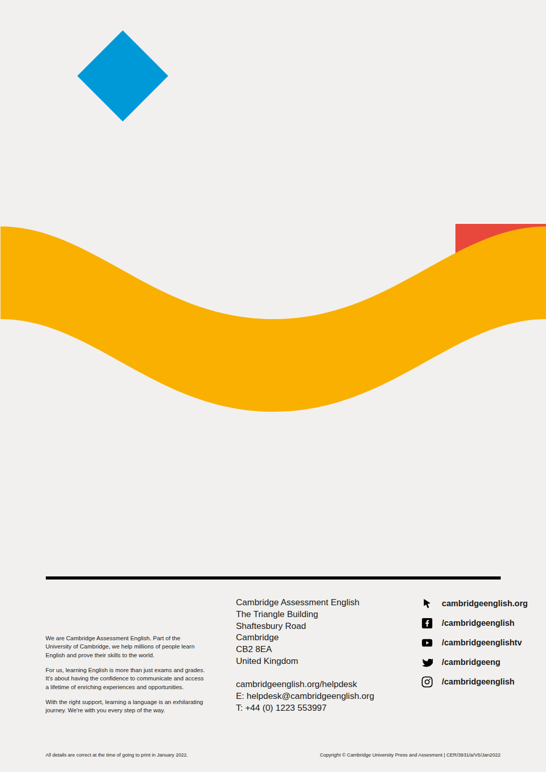We are Cambridge Assessment English. Part of the University of Cambridge, we help millions of people learn English and prove their skills to the world.
For us, learning English is more than just exams and grades. It's about having the confidence to communicate and access a lifetime of enriching experiences and opportunities.
With the right support, learning a language is an exhilarating journey. We're with you every step of the way.
Cambridge Assessment English
The Triangle Building
Shaftesbury Road
Cambridge
CB2 8EA
United Kingdom
cambridgeenglish.org/helpdesk
E: helpdesk@cambridgeenglish.org
T: +44 (0) 1223 553997
cambridgeenglish.org
/cambridgeenglish
/cambridgeenglishtv
/cambridgeeng
/cambridgeenglish
All details are correct at the time of going to print in January 2022. Copyright © Cambridge University Press and Assesment | CER/3931/a/V5/Jan2022